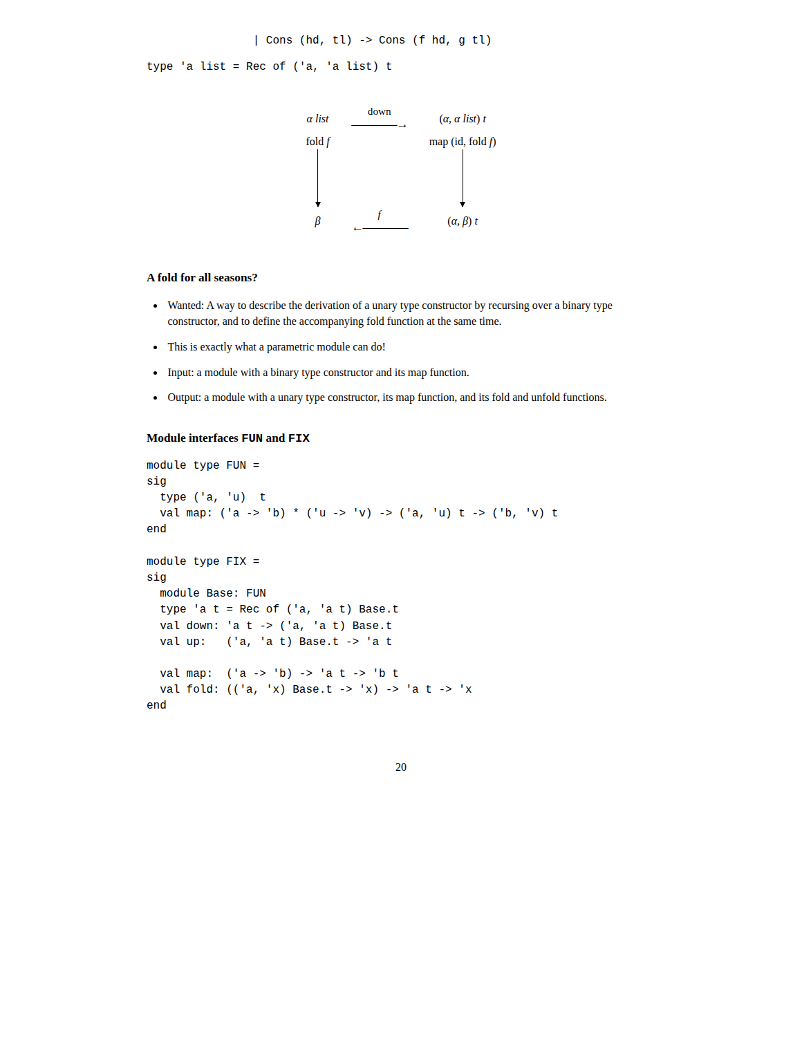| Cons (hd, tl) -> Cons (f hd, g tl)
type 'a list = Rec of ('a, 'a list) t
| α list | down ————→ | ( α, α list ) t |
| fold f | | map (id, fold f ) |
| β | f ←———— | ( α, β ) t |
A fold for all seasons?
Wanted: A way to describe the derivation of a unary type constructor by recursing over a binary type constructor, and to define the accompanying fold function at the same time.
This is exactly what a parametric module can do!
Input: a module with a binary type constructor and its map function.
Output: a module with a unary type constructor, its map function, and its fold and unfold functions.
Module interfaces FUN and FIX
module type FUN =
sig
  type ('a, 'u)  t
  val map: ('a -> 'b) * ('u -> 'v) -> ('a, 'u) t -> ('b, 'v) t
end

module type FIX =
sig
  module Base: FUN
  type 'a t = Rec of ('a, 'a t) Base.t
  val down: 'a t -> ('a, 'a t) Base.t
  val up:   ('a, 'a t) Base.t -> 'a t

  val map:  ('a -> 'b) -> 'a t -> 'b t
  val fold: (('a, 'x) Base.t -> 'x) -> 'a t -> 'x
end
20